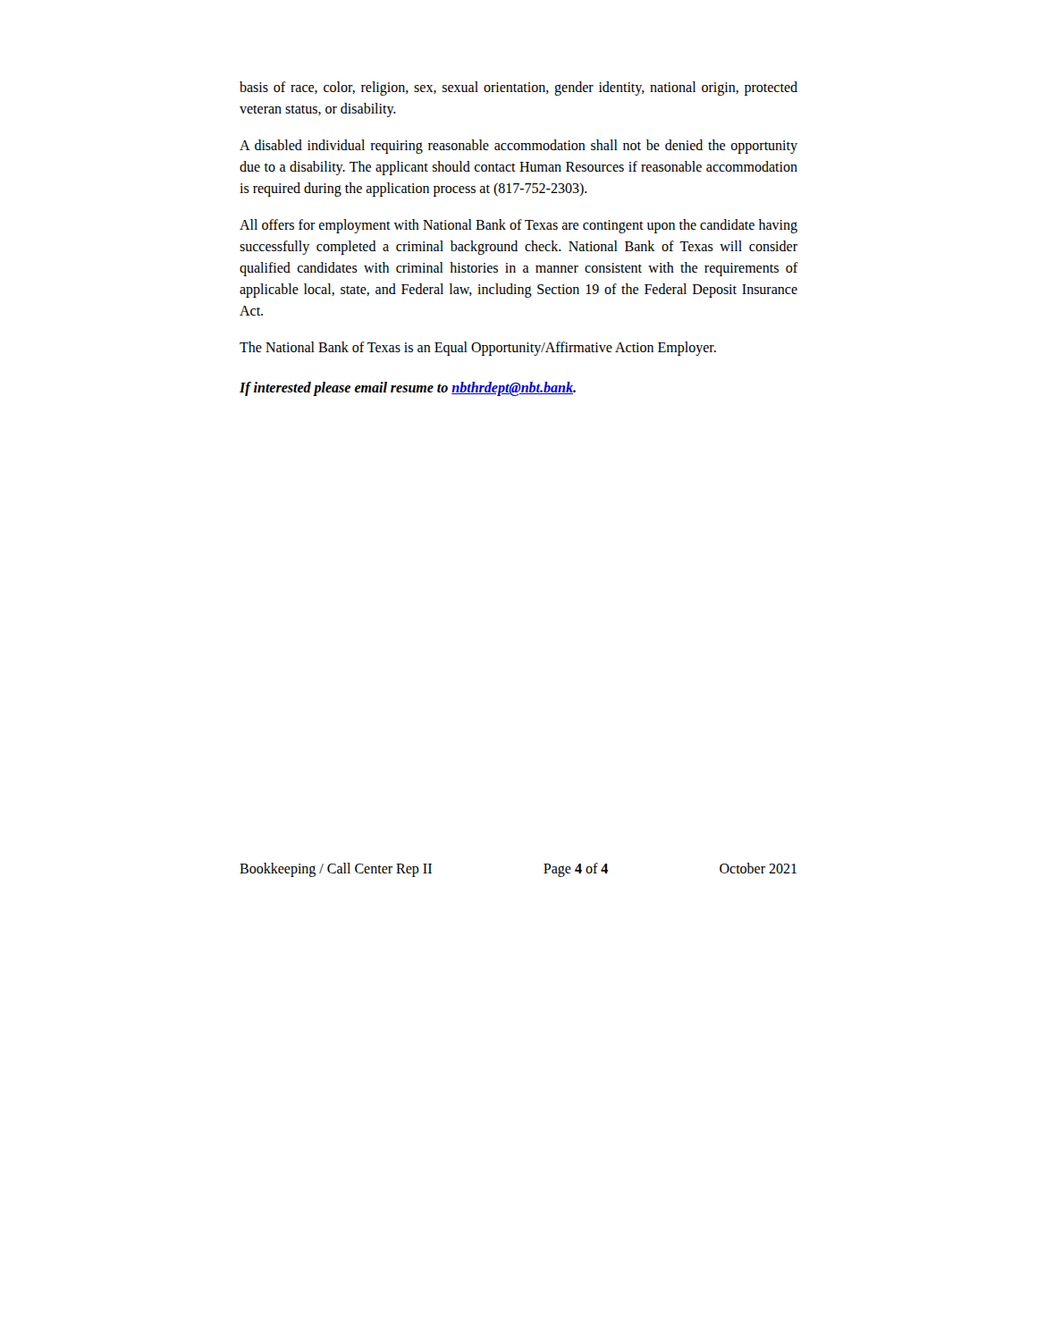basis of race, color, religion, sex, sexual orientation, gender identity, national origin, protected veteran status, or disability.
A disabled individual requiring reasonable accommodation shall not be denied the opportunity due to a disability. The applicant should contact Human Resources if reasonable accommodation is required during the application process at (817-752-2303).
All offers for employment with National Bank of Texas are contingent upon the candidate having successfully completed a criminal background check. National Bank of Texas will consider qualified candidates with criminal histories in a manner consistent with the requirements of applicable local, state, and Federal law, including Section 19 of the Federal Deposit Insurance Act.
The National Bank of Texas is an Equal Opportunity/Affirmative Action Employer.
If interested please email resume to nbthrdept@nbt.bank.
Bookkeeping / Call Center Rep II
Page 4 of 4
October 2021